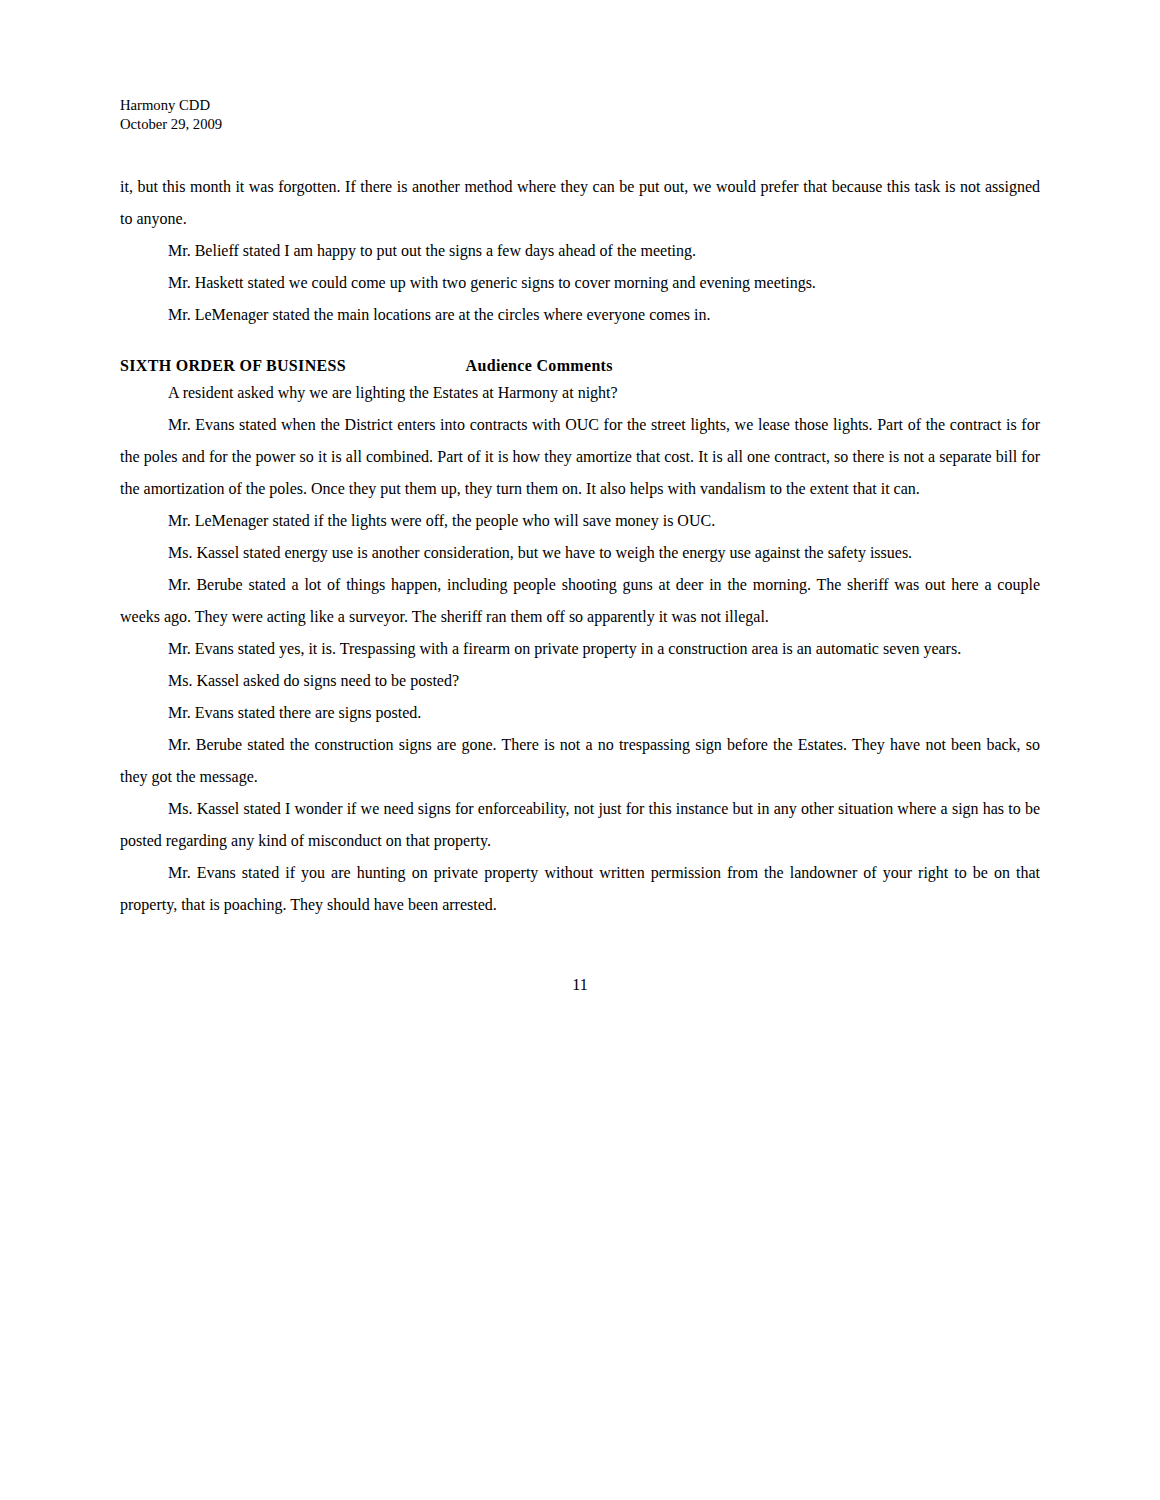Harmony CDD
October 29, 2009
it, but this month it was forgotten. If there is another method where they can be put out, we would prefer that because this task is not assigned to anyone.
Mr. Belieff stated I am happy to put out the signs a few days ahead of the meeting.
Mr. Haskett stated we could come up with two generic signs to cover morning and evening meetings.
Mr. LeMenager stated the main locations are at the circles where everyone comes in.
SIXTH ORDER OF BUSINESS Audience Comments
A resident asked why we are lighting the Estates at Harmony at night?
Mr. Evans stated when the District enters into contracts with OUC for the street lights, we lease those lights. Part of the contract is for the poles and for the power so it is all combined. Part of it is how they amortize that cost. It is all one contract, so there is not a separate bill for the amortization of the poles. Once they put them up, they turn them on. It also helps with vandalism to the extent that it can.
Mr. LeMenager stated if the lights were off, the people who will save money is OUC.
Ms. Kassel stated energy use is another consideration, but we have to weigh the energy use against the safety issues.
Mr. Berube stated a lot of things happen, including people shooting guns at deer in the morning. The sheriff was out here a couple weeks ago. They were acting like a surveyor. The sheriff ran them off so apparently it was not illegal.
Mr. Evans stated yes, it is. Trespassing with a firearm on private property in a construction area is an automatic seven years.
Ms. Kassel asked do signs need to be posted?
Mr. Evans stated there are signs posted.
Mr. Berube stated the construction signs are gone. There is not a no trespassing sign before the Estates. They have not been back, so they got the message.
Ms. Kassel stated I wonder if we need signs for enforceability, not just for this instance but in any other situation where a sign has to be posted regarding any kind of misconduct on that property.
Mr. Evans stated if you are hunting on private property without written permission from the landowner of your right to be on that property, that is poaching. They should have been arrested.
11